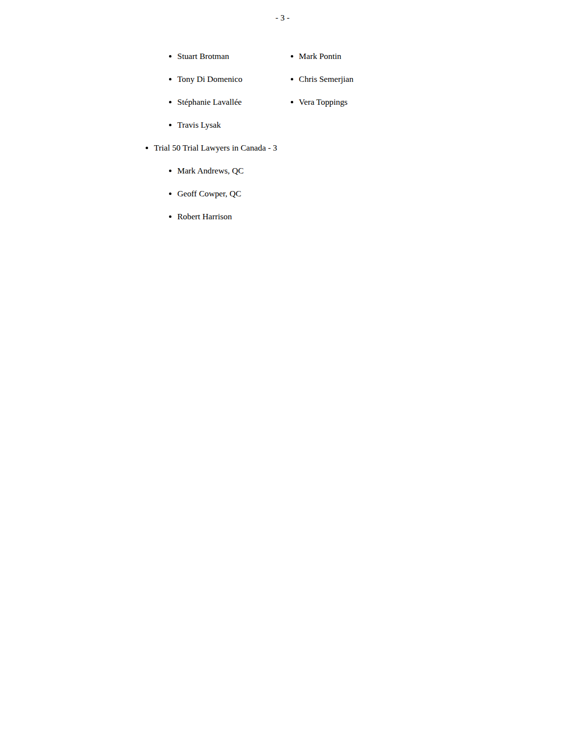- 3 -
Stuart Brotman
Tony Di Domenico
Stéphanie Lavallée
Travis Lysak
Mark Pontin
Chris Semerjian
Vera Toppings
Trial 50 Trial Lawyers in Canada - 3
Mark Andrews, QC
Geoff Cowper, QC
Robert Harrison